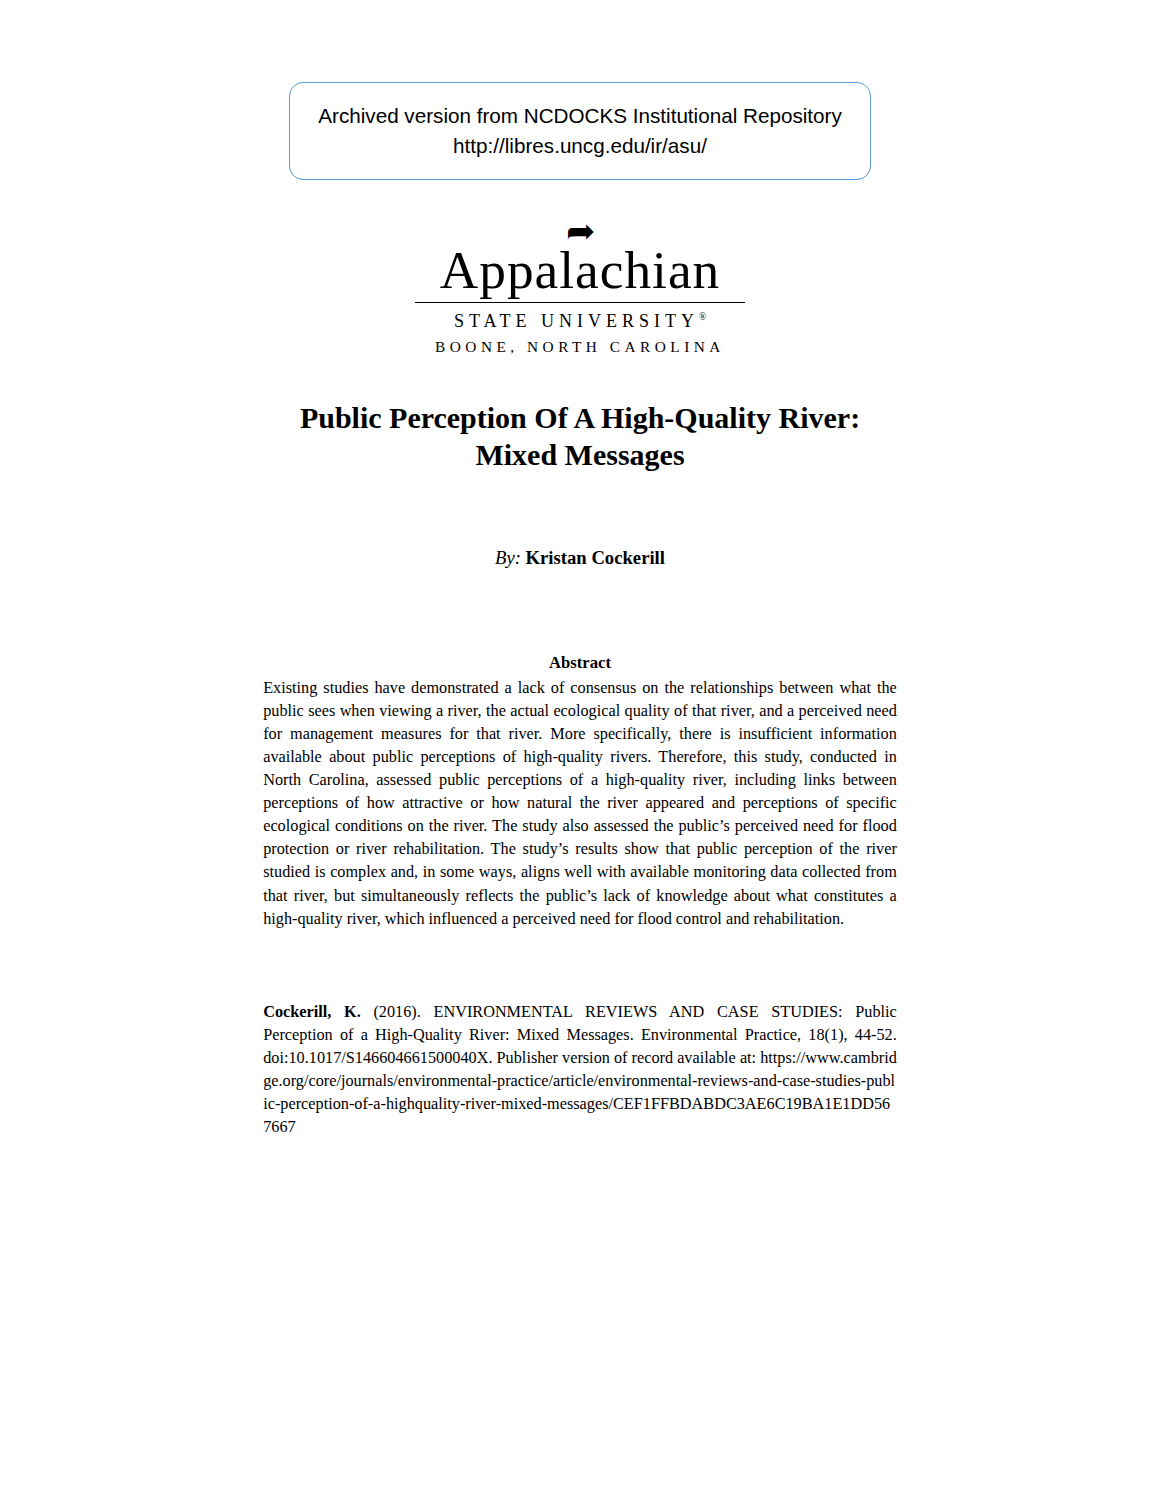Archived version from NCDOCKS Institutional Repository http://libres.uncg.edu/ir/asu/
➦
Appalachian
STATE UNIVERSITY®
BOONE, NORTH CAROLINA
Public Perception Of A High-Quality River: Mixed Messages
By: Kristan Cockerill
Abstract
Existing studies have demonstrated a lack of consensus on the relationships between what the public sees when viewing a river, the actual ecological quality of that river, and a perceived need for management measures for that river. More specifically, there is insufficient information available about public perceptions of high-quality rivers. Therefore, this study, conducted in North Carolina, assessed public perceptions of a high-quality river, including links between perceptions of how attractive or how natural the river appeared and perceptions of specific ecological conditions on the river. The study also assessed the public’s perceived need for flood protection or river rehabilitation. The study’s results show that public perception of the river studied is complex and, in some ways, aligns well with available monitoring data collected from that river, but simultaneously reflects the public’s lack of knowledge about what constitutes a high-quality river, which influenced a perceived need for flood control and rehabilitation.
Cockerill, K. (2016). ENVIRONMENTAL REVIEWS AND CASE STUDIES: Public Perception of a High-Quality River: Mixed Messages. Environmental Practice, 18(1), 44-52. doi:10.1017/S146604661500040X. Publisher version of record available at: https://www.cambridge.org/core/journals/environmental-practice/article/environmental-reviews-and-case-studies-public-perception-of-a-highquality-river-mixed-messages/CEF1FFBDABDC3AE6C19BA1E1DD567667